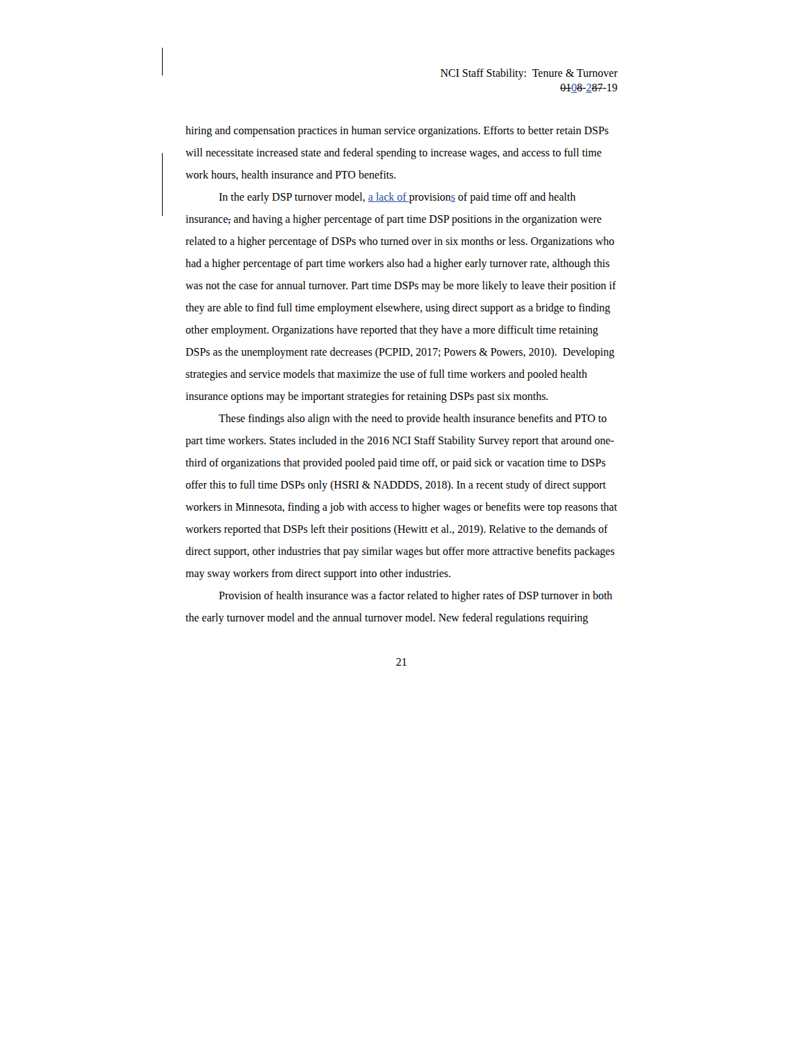NCI Staff Stability: Tenure & Turnover 0108-287-19
hiring and compensation practices in human service organizations. Efforts to better retain DSPs will necessitate increased state and federal spending to increase wages, and access to full time work hours, health insurance and PTO benefits.
In the early DSP turnover model, a lack of provisions of paid time off and health insurance, and having a higher percentage of part time DSP positions in the organization were related to a higher percentage of DSPs who turned over in six months or less. Organizations who had a higher percentage of part time workers also had a higher early turnover rate, although this was not the case for annual turnover. Part time DSPs may be more likely to leave their position if they are able to find full time employment elsewhere, using direct support as a bridge to finding other employment. Organizations have reported that they have a more difficult time retaining DSPs as the unemployment rate decreases (PCPID, 2017; Powers & Powers, 2010). Developing strategies and service models that maximize the use of full time workers and pooled health insurance options may be important strategies for retaining DSPs past six months.
These findings also align with the need to provide health insurance benefits and PTO to part time workers. States included in the 2016 NCI Staff Stability Survey report that around one-third of organizations that provided pooled paid time off, or paid sick or vacation time to DSPs offer this to full time DSPs only (HSRI & NADDDS, 2018). In a recent study of direct support workers in Minnesota, finding a job with access to higher wages or benefits were top reasons that workers reported that DSPs left their positions (Hewitt et al., 2019). Relative to the demands of direct support, other industries that pay similar wages but offer more attractive benefits packages may sway workers from direct support into other industries.
Provision of health insurance was a factor related to higher rates of DSP turnover in both the early turnover model and the annual turnover model. New federal regulations requiring
21